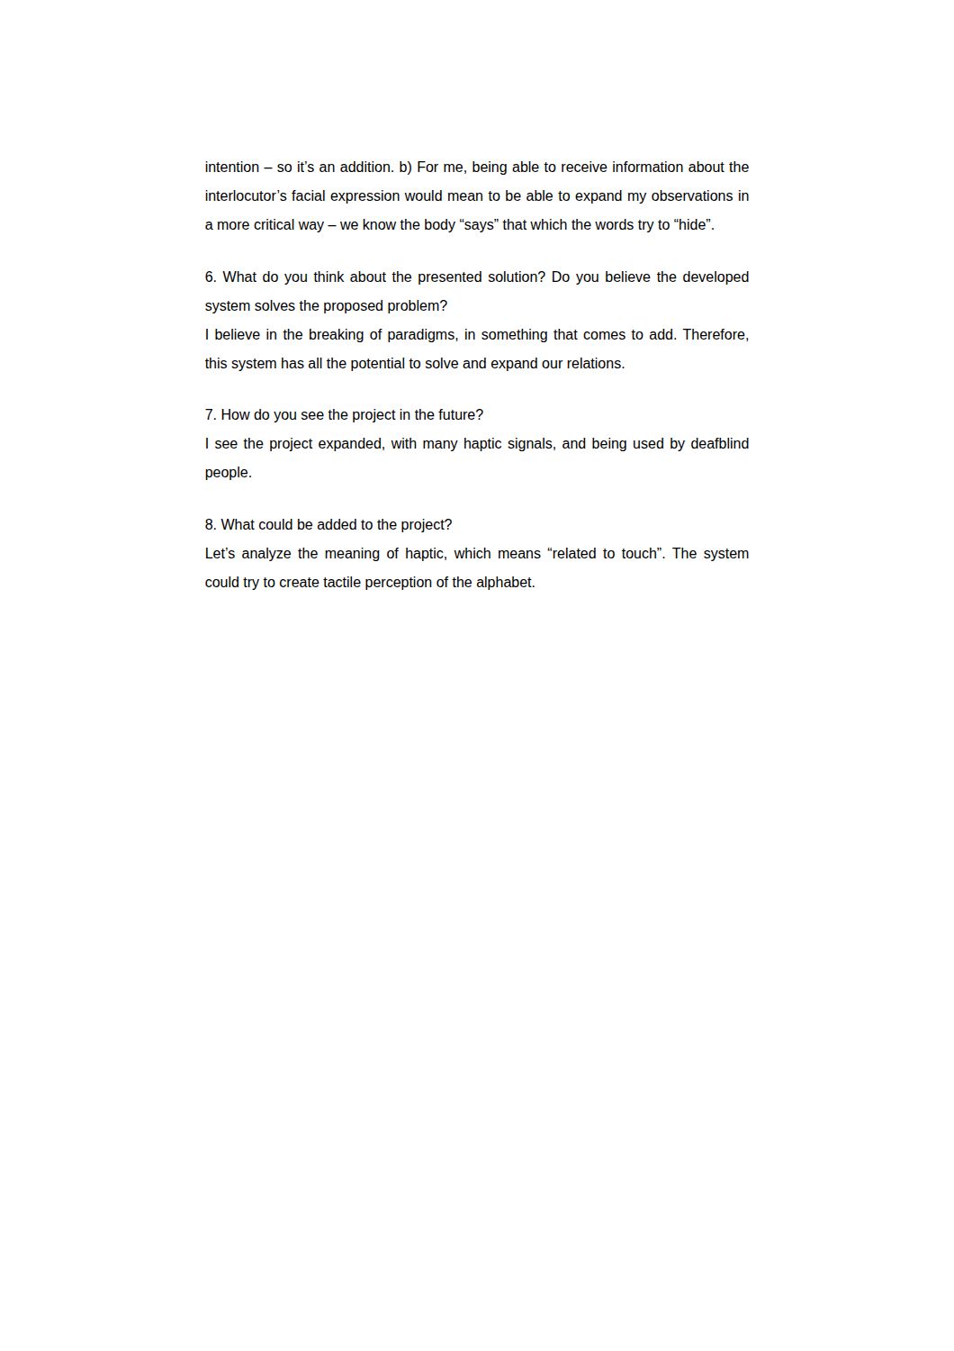intention – so it’s an addition. b) For me, being able to receive information about the interlocutor’s facial expression would mean to be able to expand my observations in a more critical way – we know the body “says” that which the words try to “hide”.
6. What do you think about the presented solution? Do you believe the developed system solves the proposed problem?
I believe in the breaking of paradigms, in something that comes to add. Therefore, this system has all the potential to solve and expand our relations.
7. How do you see the project in the future?
I see the project expanded, with many haptic signals, and being used by deafblind people.
8. What could be added to the project?
Let’s analyze the meaning of haptic, which means “related to touch”. The system could try to create tactile perception of the alphabet.